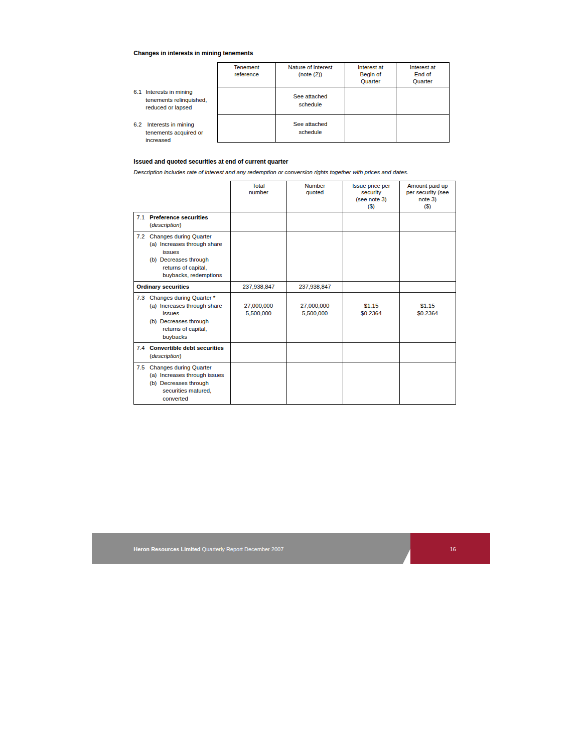Changes in interests in mining tenements
6.1 Interests in mining tenements relinquished, reduced or lapsed
6.2 Interests in mining tenements acquired or increased
| Tenement reference | Nature of interest (note (2)) | Interest at Begin of Quarter | Interest at End of Quarter |
| --- | --- | --- | --- |
| | See attached schedule | | |
| | See attached schedule | | |
Issued and quoted securities at end of current quarter
Description includes rate of interest and any redemption or conversion rights together with prices and dates.
| | Total number | Number quoted | Issue price per security (see note 3) ($) | Amount paid up per security (see note 3) ($) |
| 7.1 Preference securities ( description ) | | | | |
| 7.2 Changes during Quarter (a) Increases through share issues (b) Decreases through returns of capital, buybacks, redemptions | | | | |
| Ordinary securities | 237,938,847 | 237,938,847 | | |
| 7.3 Changes during Quarter * (a) Increases through share issues (b) Decreases through returns of capital, buybacks | 27,000,000 5,500,000 | 27,000,000 5,500,000 | $1.15 $0.2364 | $1.15 $0.2364 |
| 7.4 Convertible debt securities ( description ) | | | | |
| 7.5 Changes during Quarter (a) Increases through issues (b) Decreases through securities matured, converted | | | | |
Heron Resources Limited Quarterly Report December 2007
16